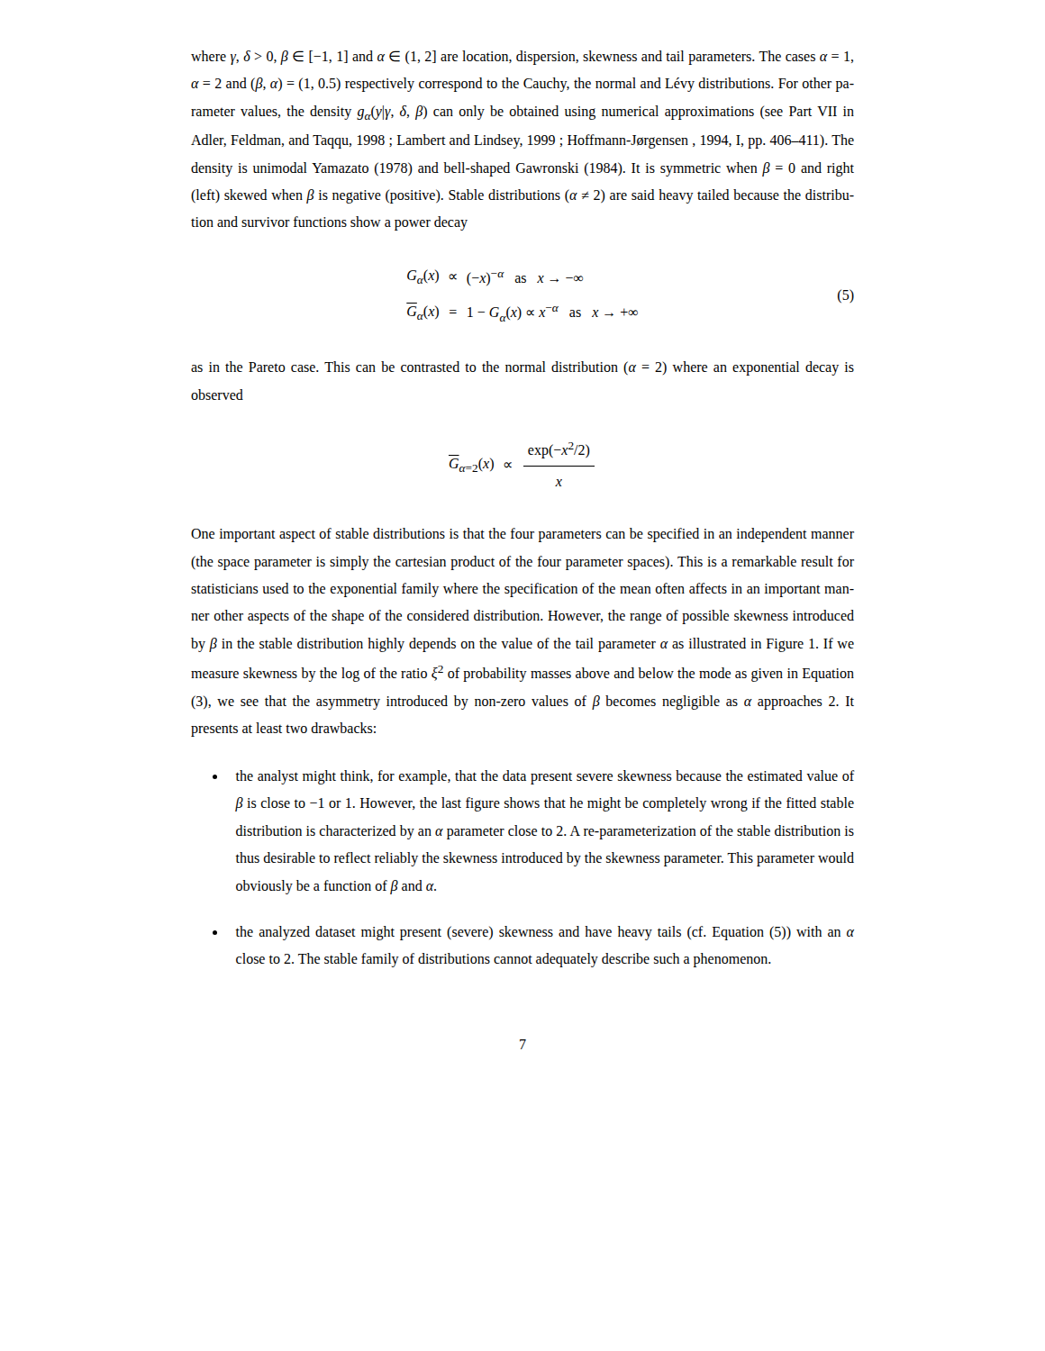where γ, δ > 0, β ∈ [−1, 1] and α ∈ (1, 2] are location, dispersion, skewness and tail parameters. The cases α = 1, α = 2 and (β, α) = (1, 0.5) respectively correspond to the Cauchy, the normal and Lévy distributions. For other parameter values, the density gα(y|γ, δ, β) can only be obtained using numerical approximations (see Part VII in Adler, Feldman, and Taqqu, 1998 ; Lambert and Lindsey, 1999 ; Hoffmann-Jørgensen , 1994, I, pp. 406–411). The density is unimodal Yamazato (1978) and bell-shaped Gawronski (1984). It is symmetric when β = 0 and right (left) skewed when β is negative (positive). Stable distributions (α ≠ 2) are said heavy tailed because the distribution and survivor functions show a power decay
| G α ( x ) | ∝ | (− x ) − α as x → −∞ |
| G α ( x ) | = | 1 − G α ( x ) ∝ x − α as x → +∞ |
(5)
as in the Pareto case. This can be contrasted to the normal distribution (α = 2) where an exponential decay is observed
| G α =2 ( x ) | ∝ | exp(− x 2 /2) x |
One important aspect of stable distributions is that the four parameters can be specified in an independent manner (the space parameter is simply the cartesian product of the four parameter spaces). This is a remarkable result for statisticians used to the exponential family where the specification of the mean often affects in an important manner other aspects of the shape of the considered distribution. However, the range of possible skewness introduced by β in the stable distribution highly depends on the value of the tail parameter α as illustrated in Figure 1. If we measure skewness by the log of the ratio ξ2 of probability masses above and below the mode as given in Equation (3), we see that the asymmetry introduced by non-zero values of β becomes negligible as α approaches 2. It presents at least two drawbacks:
the analyst might think, for example, that the data present severe skewness because the estimated value of β is close to −1 or 1. However, the last figure shows that he might be completely wrong if the fitted stable distribution is characterized by an α parameter close to 2. A re-parameterization of the stable distribution is thus desirable to reflect reliably the skewness introduced by the skewness parameter. This parameter would obviously be a function of β and α.
the analyzed dataset might present (severe) skewness and have heavy tails (cf. Equation (5)) with an α close to 2. The stable family of distributions cannot adequately describe such a phenomenon.
7